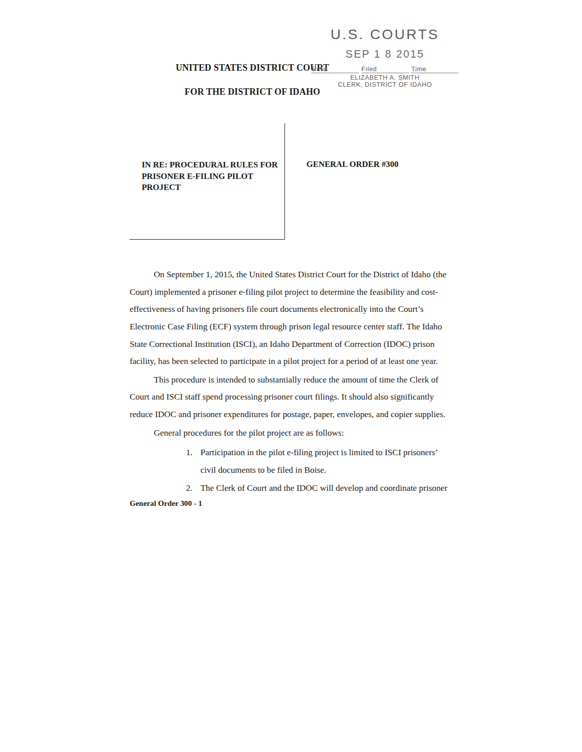U.S. COURTS
SEP 1 8 2015
Rcvd Filed Time
ELIZABETH A. SMITH
CLERK, DISTRICT OF IDAHO
UNITED STATES DISTRICT COURT
FOR THE DISTRICT OF IDAHO
| IN RE: PROCEDURAL RULES FOR PRISONER E-FILING PILOT PROJECT | GENERAL ORDER #300 |
On September 1, 2015, the United States District Court for the District of Idaho (the Court) implemented a prisoner e-filing pilot project to determine the feasibility and cost-effectiveness of having prisoners file court documents electronically into the Court’s Electronic Case Filing (ECF) system through prison legal resource center staff. The Idaho State Correctional Institution (ISCI), an Idaho Department of Correction (IDOC) prison facility, has been selected to participate in a pilot project for a period of at least one year.
This procedure is intended to substantially reduce the amount of time the Clerk of Court and ISCI staff spend processing prisoner court filings. It should also significantly reduce IDOC and prisoner expenditures for postage, paper, envelopes, and copier supplies.
General procedures for the pilot project are as follows:
Participation in the pilot e-filing project is limited to ISCI prisoners’ civil documents to be filed in Boise.
The Clerk of Court and the IDOC will develop and coordinate prisoner
General Order 300 - 1